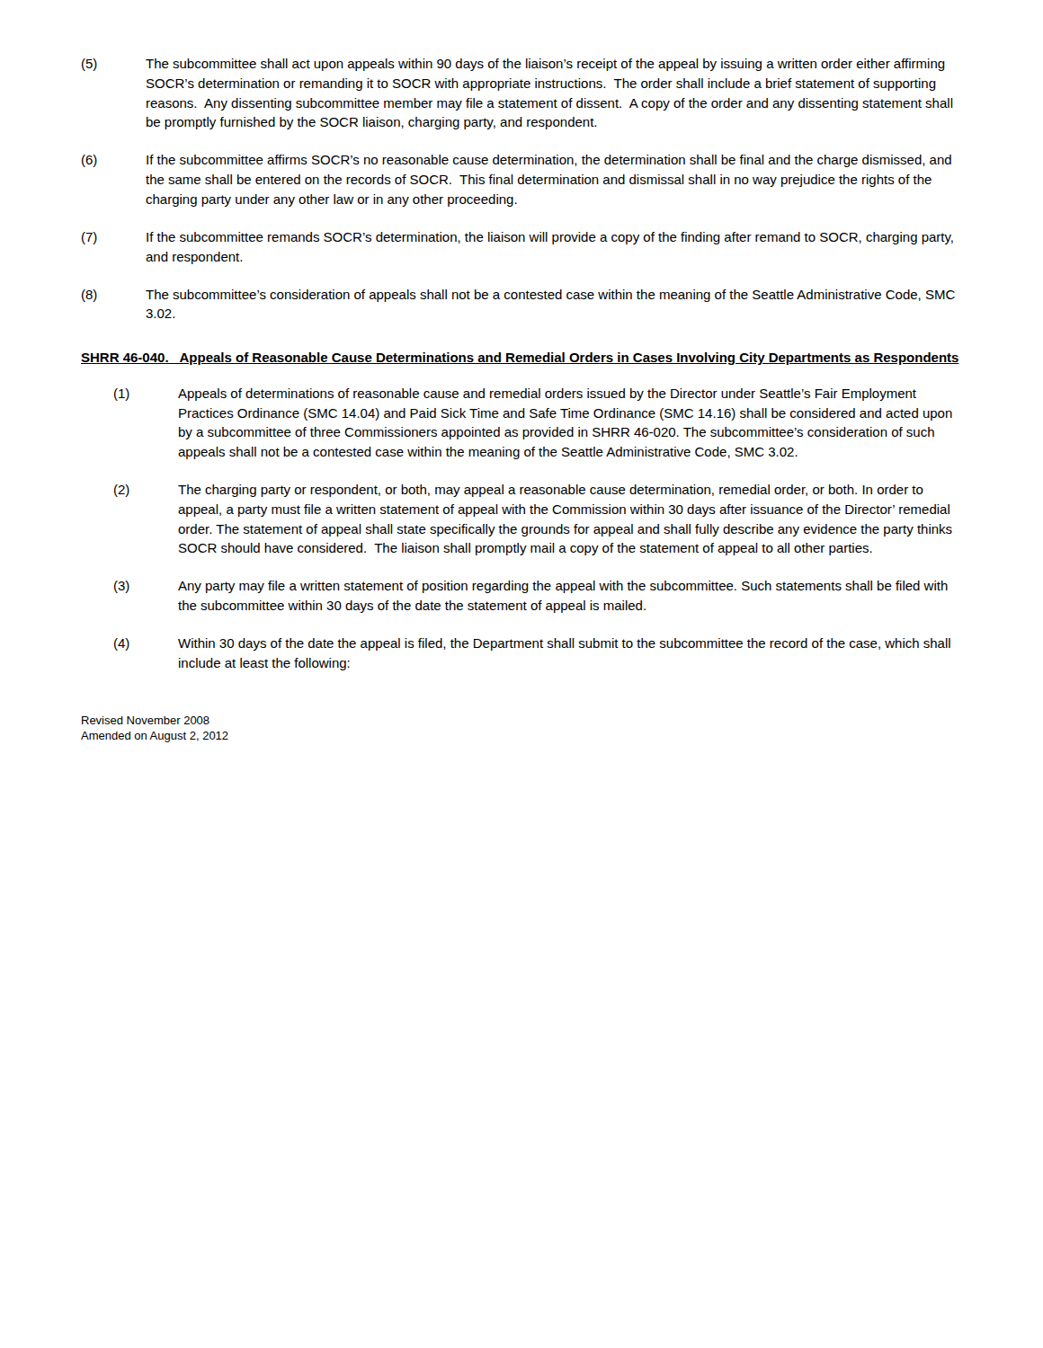(5)
The subcommittee shall act upon appeals within 90 days of the liaison’s receipt of the appeal by issuing a written order either affirming SOCR’s determination or remanding it to SOCR with appropriate instructions. The order shall include a brief statement of supporting reasons. Any dissenting subcommittee member may file a statement of dissent. A copy of the order and any dissenting statement shall be promptly furnished by the SOCR liaison, charging party, and respondent.
(6)
If the subcommittee affirms SOCR’s no reasonable cause determination, the determination shall be final and the charge dismissed, and the same shall be entered on the records of SOCR. This final determination and dismissal shall in no way prejudice the rights of the charging party under any other law or in any other proceeding.
(7)
If the subcommittee remands SOCR’s determination, the liaison will provide a copy of the finding after remand to SOCR, charging party, and respondent.
(8)
The subcommittee’s consideration of appeals shall not be a contested case within the meaning of the Seattle Administrative Code, SMC 3.02.
SHRR 46-040. Appeals of Reasonable Cause Determinations and Remedial Orders in Cases Involving City Departments as Respondents
(1)
Appeals of determinations of reasonable cause and remedial orders issued by the Director under Seattle’s Fair Employment Practices Ordinance (SMC 14.04) and Paid Sick Time and Safe Time Ordinance (SMC 14.16) shall be considered and acted upon by a subcommittee of three Commissioners appointed as provided in SHRR 46-020. The subcommittee’s consideration of such appeals shall not be a contested case within the meaning of the Seattle Administrative Code, SMC 3.02.
(2)
The charging party or respondent, or both, may appeal a reasonable cause determination, remedial order, or both. In order to appeal, a party must file a written statement of appeal with the Commission within 30 days after issuance of the Director’ remedial order. The statement of appeal shall state specifically the grounds for appeal and shall fully describe any evidence the party thinks SOCR should have considered. The liaison shall promptly mail a copy of the statement of appeal to all other parties.
(3)
Any party may file a written statement of position regarding the appeal with the subcommittee. Such statements shall be filed with the subcommittee within 30 days of the date the statement of appeal is mailed.
(4)
Within 30 days of the date the appeal is filed, the Department shall submit to the subcommittee the record of the case, which shall include at least the following:
Revised November 2008
Amended on August 2, 2012